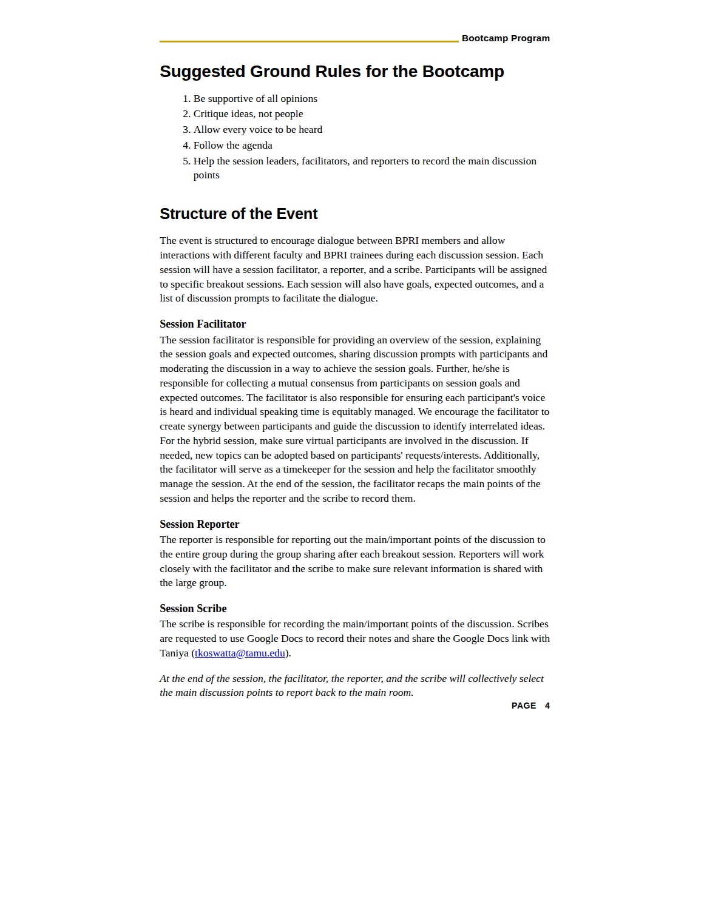Bootcamp Program
Suggested Ground Rules for the Bootcamp
Be supportive of all opinions
Critique ideas, not people
Allow every voice to be heard
Follow the agenda
Help the session leaders, facilitators, and reporters to record the main discussion points
Structure of the Event
The event is structured to encourage dialogue between BPRI members and allow interactions with different faculty and BPRI trainees during each discussion session. Each session will have a session facilitator, a reporter, and a scribe. Participants will be assigned to specific breakout sessions. Each session will also have goals, expected outcomes, and a list of discussion prompts to facilitate the dialogue.
Session Facilitator
The session facilitator is responsible for providing an overview of the session, explaining the session goals and expected outcomes, sharing discussion prompts with participants and moderating the discussion in a way to achieve the session goals. Further, he/she is responsible for collecting a mutual consensus from participants on session goals and expected outcomes. The facilitator is also responsible for ensuring each participant's voice is heard and individual speaking time is equitably managed. We encourage the facilitator to create synergy between participants and guide the discussion to identify interrelated ideas. For the hybrid session, make sure virtual participants are involved in the discussion. If needed, new topics can be adopted based on participants' requests/interests. Additionally, the facilitator will serve as a timekeeper for the session and help the facilitator smoothly manage the session. At the end of the session, the facilitator recaps the main points of the session and helps the reporter and the scribe to record them.
Session Reporter
The reporter is responsible for reporting out the main/important points of the discussion to the entire group during the group sharing after each breakout session. Reporters will work closely with the facilitator and the scribe to make sure relevant information is shared with the large group.
Session Scribe
The scribe is responsible for recording the main/important points of the discussion. Scribes are requested to use Google Docs to record their notes and share the Google Docs link with Taniya (tkoswatta@tamu.edu).
At the end of the session, the facilitator, the reporter, and the scribe will collectively select the main discussion points to report back to the main room.
PAGE 4